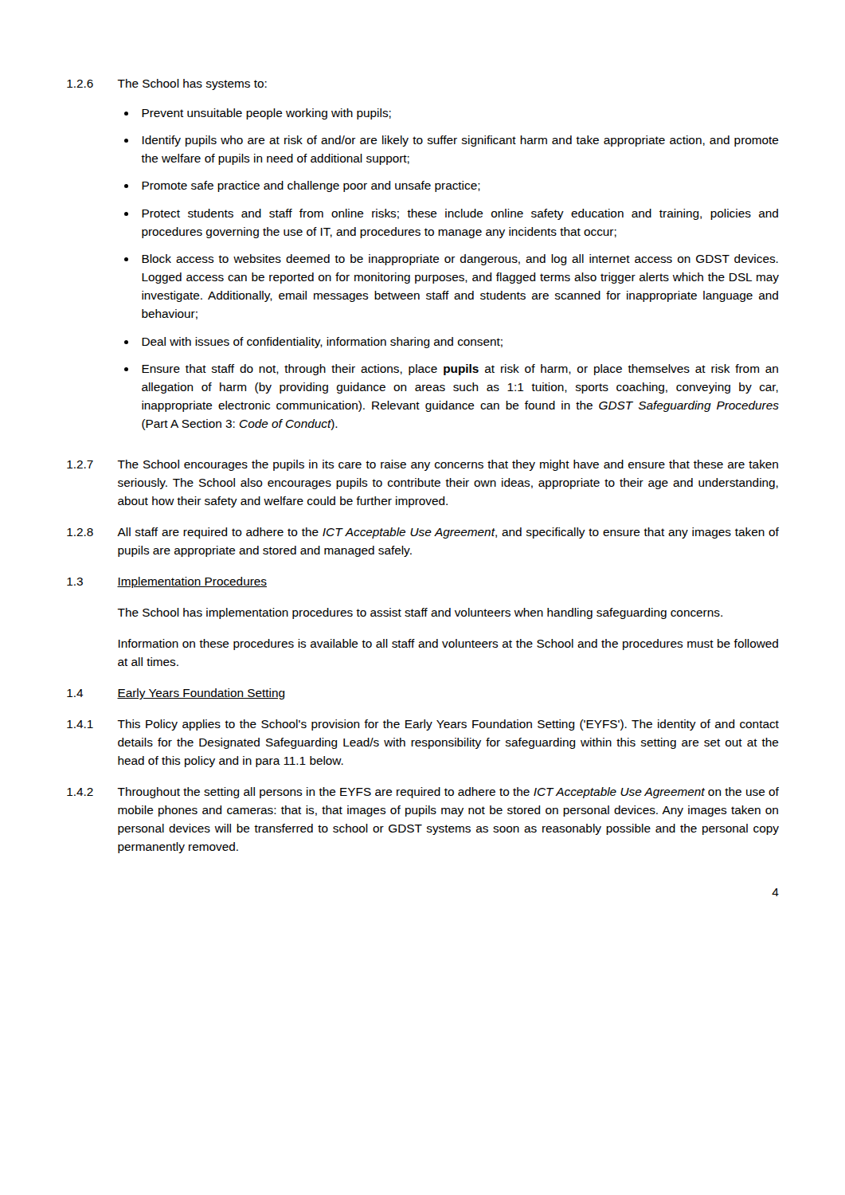1.2.6
The School has systems to:
Prevent unsuitable people working with pupils;
Identify pupils who are at risk of and/or are likely to suffer significant harm and take appropriate action, and promote the welfare of pupils in need of additional support;
Promote safe practice and challenge poor and unsafe practice;
Protect students and staff from online risks; these include online safety education and training, policies and procedures governing the use of IT, and procedures to manage any incidents that occur;
Block access to websites deemed to be inappropriate or dangerous, and log all internet access on GDST devices. Logged access can be reported on for monitoring purposes, and flagged terms also trigger alerts which the DSL may investigate. Additionally, email messages between staff and students are scanned for inappropriate language and behaviour;
Deal with issues of confidentiality, information sharing and consent;
Ensure that staff do not, through their actions, place pupils at risk of harm, or place themselves at risk from an allegation of harm (by providing guidance on areas such as 1:1 tuition, sports coaching, conveying by car, inappropriate electronic communication). Relevant guidance can be found in the GDST Safeguarding Procedures (Part A Section 3: Code of Conduct).
1.2.7
The School encourages the pupils in its care to raise any concerns that they might have and ensure that these are taken seriously. The School also encourages pupils to contribute their own ideas, appropriate to their age and understanding, about how their safety and welfare could be further improved.
1.2.8
All staff are required to adhere to the ICT Acceptable Use Agreement, and specifically to ensure that any images taken of pupils are appropriate and stored and managed safely.
1.3
Implementation Procedures
The School has implementation procedures to assist staff and volunteers when handling safeguarding concerns.
Information on these procedures is available to all staff and volunteers at the School and the procedures must be followed at all times.
1.4
Early Years Foundation Setting
1.4.1
This Policy applies to the School's provision for the Early Years Foundation Setting ('EYFS'). The identity of and contact details for the Designated Safeguarding Lead/s with responsibility for safeguarding within this setting are set out at the head of this policy and in para 11.1 below.
1.4.2
Throughout the setting all persons in the EYFS are required to adhere to the ICT Acceptable Use Agreement on the use of mobile phones and cameras: that is, that images of pupils may not be stored on personal devices. Any images taken on personal devices will be transferred to school or GDST systems as soon as reasonably possible and the personal copy permanently removed.
4